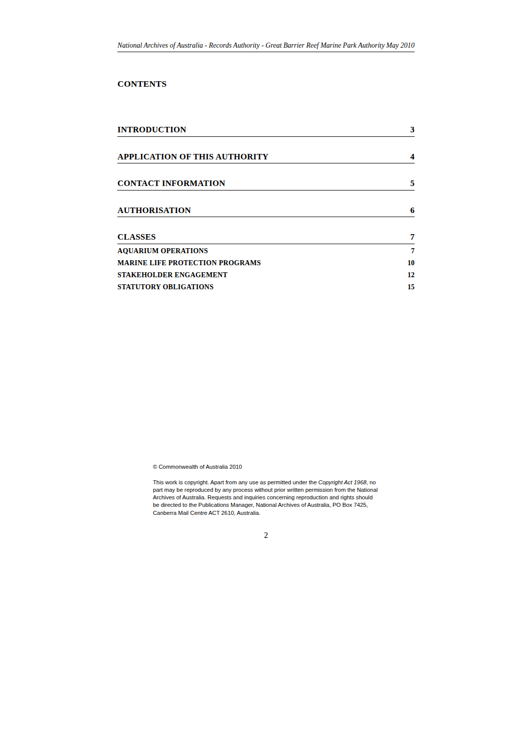National Archives of Australia - Records Authority - Great Barrier Reef Marine Park Authority May 2010
CONTENTS
| INTRODUCTION | 3 |
| APPLICATION OF THIS AUTHORITY | 4 |
| CONTACT INFORMATION | 5 |
| AUTHORISATION | 6 |
| CLASSES | 7 |
| AQUARIUM OPERATIONS | 7 |
| MARINE LIFE PROTECTION PROGRAMS | 10 |
| STAKEHOLDER ENGAGEMENT | 12 |
| STATUTORY OBLIGATIONS | 15 |
© Commonwealth of Australia 2010
This work is copyright. Apart from any use as permitted under the Copyright Act 1968, no part may be reproduced by any process without prior written permission from the National Archives of Australia. Requests and inquiries concerning reproduction and rights should be directed to the Publications Manager, National Archives of Australia, PO Box 7425, Canberra Mail Centre ACT 2610, Australia.
2